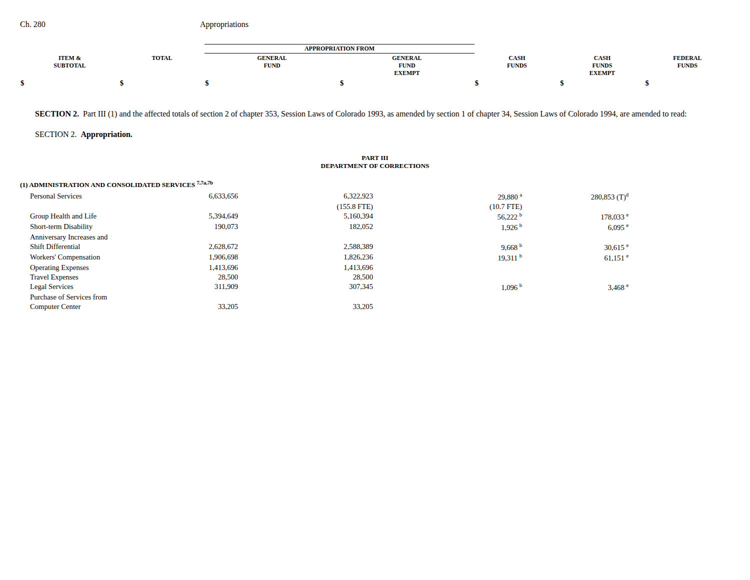Ch. 280
Appropriations
| | | APPROPRIATION FROM | | | |
| ITEM & SUBTOTAL | TOTAL | GENERAL FUND | GENERAL FUND EXEMPT | CASH FUNDS | CASH FUNDS EXEMPT | FEDERAL FUNDS |
| $ | $ | $ | $ | $ | $ | $ |
SECTION 2. Part III (1) and the affected totals of section 2 of chapter 353, Session Laws of Colorado 1993, as amended by section 1 of chapter 34, Session Laws of Colorado 1994, are amended to read:
SECTION 2. Appropriation.
PART III
DEPARTMENT OF CORRECTIONS
(1) ADMINISTRATION AND CONSOLIDATED SERVICES 7,7a,7b
| Personal Services | 6,633,656 | | 6,322,923 | | 29,880 a | 280,853 (T) d | |
| | | | (155.8 FTE) | | (10.7 FTE) | | |
| Group Health and Life | 5,394,649 | | 5,160,394 | | 56,222 b | 178,033 e | |
| Short-term Disability | 190,073 | | 182,052 | | 1,926 b | 6,095 e | |
| Anniversary Increases and | | | | | | | |
| Shift Differential | 2,628,672 | | 2,588,389 | | 9,668 b | 30,615 e | |
| Workers' Compensation | 1,906,698 | | 1,826,236 | | 19,311 b | 61,151 e | |
| Operating Expenses | 1,413,696 | | 1,413,696 | | | | |
| Travel Expenses | 28,500 | | 28,500 | | | | |
| Legal Services | 311,909 | | 307,345 | | 1,096 b | 3,468 e | |
| Purchase of Services from | | | | | | | |
| Computer Center | 33,205 | | 33,205 | | | | |